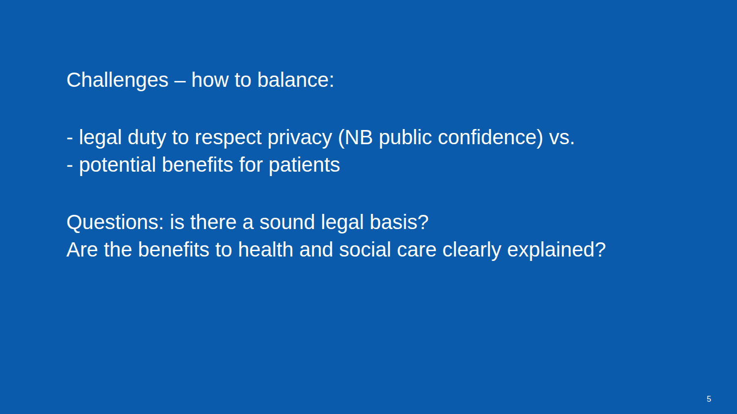Challenges – how to balance:
- legal duty to respect privacy (NB public confidence) vs.
- potential benefits for patients
Questions: is there a sound legal basis?
Are the benefits to health and social care clearly explained?
5